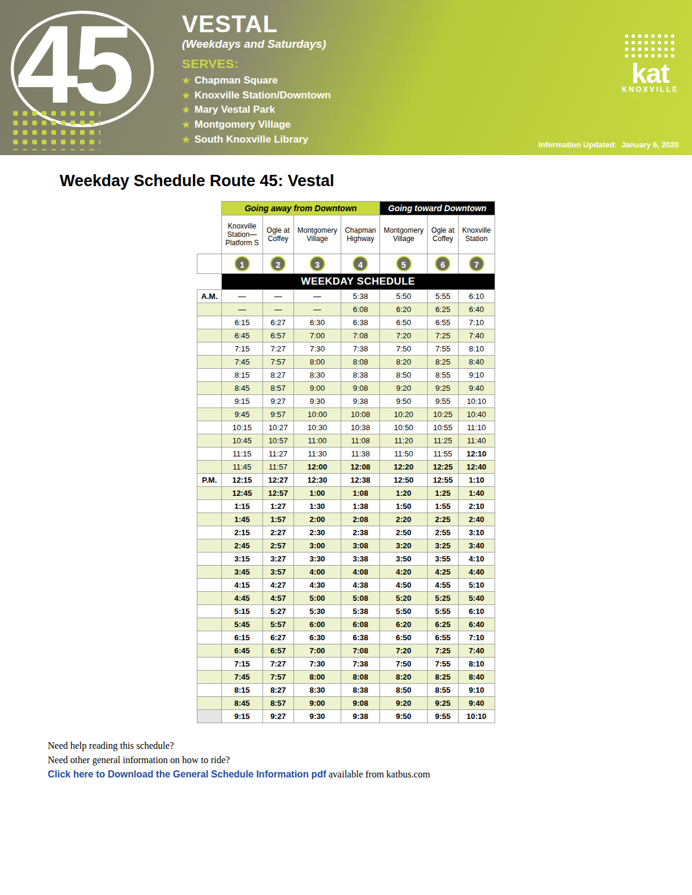45
VESTAL
(Weekdays and Saturdays)
SERVES:
Chapman Square
Knoxville Station/Downtown
Mary Vestal Park
Montgomery Village
South Knoxville Library
kat
KNOXVILLE
AREA TRANSIT
Information Updated: January 6, 2020
Weekday Schedule Route 45: Vestal
| | Going away from Downtown | Going toward Downtown |
| | Knoxville Station— Platform S | Ogle at Coffey | Montgomery Village | Chapman Highway | Montgomery Village | Ogle at Coffey | Knoxville Station |
| | 1 | 2 | 3 | 4 | 5 | 6 | 7 |
| | WEEKDAY SCHEDULE |
| A.M. | — | — | — | 5:38 | 5:50 | 5:55 | 6:10 |
| | — | — | — | 6:08 | 6:20 | 6:25 | 6:40 |
| | 6:15 | 6:27 | 6:30 | 6:38 | 6:50 | 6:55 | 7:10 |
| | 6:45 | 6:57 | 7:00 | 7:08 | 7:20 | 7:25 | 7:40 |
| | 7:15 | 7:27 | 7:30 | 7:38 | 7:50 | 7:55 | 8:10 |
| | 7:45 | 7:57 | 8:00 | 8:08 | 8:20 | 8:25 | 8:40 |
| | 8:15 | 8:27 | 8:30 | 8:38 | 8:50 | 8:55 | 9:10 |
| | 8:45 | 8:57 | 9:00 | 9:08 | 9:20 | 9:25 | 9:40 |
| | 9:15 | 9:27 | 9:30 | 9:38 | 9:50 | 9:55 | 10:10 |
| | 9:45 | 9:57 | 10:00 | 10:08 | 10:20 | 10:25 | 10:40 |
| | 10:15 | 10:27 | 10:30 | 10:38 | 10:50 | 10:55 | 11:10 |
| | 10:45 | 10:57 | 11:00 | 11:08 | 11:20 | 11:25 | 11:40 |
| | 11:15 | 11:27 | 11:30 | 11:38 | 11:50 | 11:55 | 12:10 |
| | 11:45 | 11:57 | 12:00 | 12:08 | 12:20 | 12:25 | 12:40 |
| P.M. | 12:15 | 12:27 | 12:30 | 12:38 | 12:50 | 12:55 | 1:10 |
| | 12:45 | 12:57 | 1:00 | 1:08 | 1:20 | 1:25 | 1:40 |
| | 1:15 | 1:27 | 1:30 | 1:38 | 1:50 | 1:55 | 2:10 |
| | 1:45 | 1:57 | 2:00 | 2:08 | 2:20 | 2:25 | 2:40 |
| | 2:15 | 2:27 | 2:30 | 2:38 | 2:50 | 2:55 | 3:10 |
| | 2:45 | 2:57 | 3:00 | 3:08 | 3:20 | 3:25 | 3:40 |
| | 3:15 | 3:27 | 3:30 | 3:38 | 3:50 | 3:55 | 4:10 |
| | 3:45 | 3:57 | 4:00 | 4:08 | 4:20 | 4:25 | 4:40 |
| | 4:15 | 4:27 | 4:30 | 4:38 | 4:50 | 4:55 | 5:10 |
| | 4:45 | 4:57 | 5:00 | 5:08 | 5:20 | 5:25 | 5:40 |
| | 5:15 | 5:27 | 5:30 | 5:38 | 5:50 | 5:55 | 6:10 |
| | 5:45 | 5:57 | 6:00 | 6:08 | 6:20 | 6:25 | 6:40 |
| | 6:15 | 6:27 | 6:30 | 6:38 | 6:50 | 6:55 | 7:10 |
| | 6:45 | 6:57 | 7:00 | 7:08 | 7:20 | 7:25 | 7:40 |
| | 7:15 | 7:27 | 7:30 | 7:38 | 7:50 | 7:55 | 8:10 |
| | 7:45 | 7:57 | 8:00 | 8:08 | 8:20 | 8:25 | 8:40 |
| | 8:15 | 8:27 | 8:30 | 8:38 | 8:50 | 8:55 | 9:10 |
| | 8:45 | 8:57 | 9:00 | 9:08 | 9:20 | 9:25 | 9:40 |
| | 9:15 | 9:27 | 9:30 | 9:38 | 9:50 | 9:55 | 10:10 |
Need help reading this schedule?
Need other general information on how to ride?
Click here to Download the General Schedule Information pdf available from katbus.com